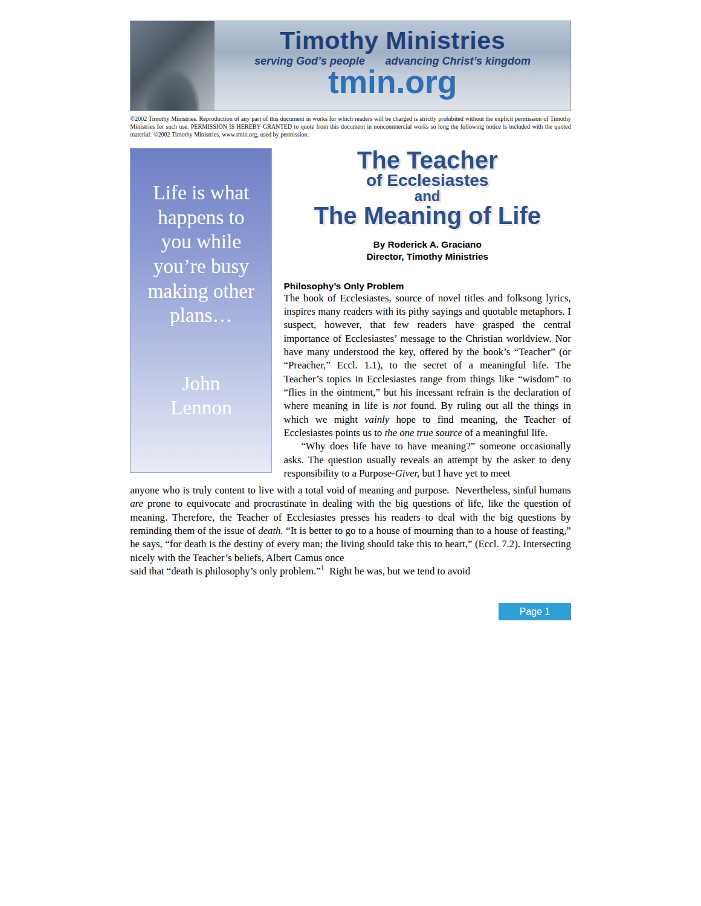Timothy Ministries
serving God’s people advancing Christ’s kingdom
tmin.org
©2002 Timothy Ministries. Reproduction of any part of this document in works for which readers will be charged is strictly prohibited without the explicit permission of Timothy Ministries for such use. PERMISSION IS HEREBY GRANTED to quote from this document in noncommercial works so long the following notice is included with the quoted material: ©2002 Timothy Ministries, www.tmin.org, used by permission.
Life is what happens to you while you’re busy making other plans…
John
Lennon
The Teacher
of Ecclesiastes
and
The Meaning of Life
By Roderick A. Graciano
Director, Timothy Ministries
Philosophy’s Only Problem
The book of Ecclesiastes, source of novel titles and folksong lyrics, inspires many readers with its pithy sayings and quotable metaphors. I suspect, however, that few readers have grasped the central importance of Ecclesiastes’ message to the Christian worldview. Nor have many understood the key, offered by the book’s “Teacher” (or “Preacher,” Eccl. 1.1), to the secret of a meaningful life. The Teacher’s topics in Ecclesiastes range from things like “wisdom” to “flies in the ointment,” but his incessant refrain is the declaration of where meaning in life is not found. By ruling out all the things in which we might vainly hope to find meaning, the Teacher of Ecclesiastes points us to the one true source of a meaningful life.
“Why does life have to have meaning?” someone occasionally asks. The question usually reveals an attempt by the asker to deny responsibility to a Purpose-Giver, but I have yet to meet
anyone who is truly content to live with a total void of meaning and purpose. Nevertheless, sinful humans are prone to equivocate and procrastinate in dealing with the big questions of life, like the question of meaning. Therefore, the Teacher of Ecclesiastes presses his readers to deal with the big questions by reminding them of the issue of death. “It is better to go to a house of mourning than to a house of feasting,” he says, “for death is the destiny of every man; the living should take this to heart,” (Eccl. 7.2). Intersecting nicely with the Teacher’s beliefs, Albert Camus once
said that “death is philosophy’s only problem.”1 Right he was, but we tend to avoid
Page 1